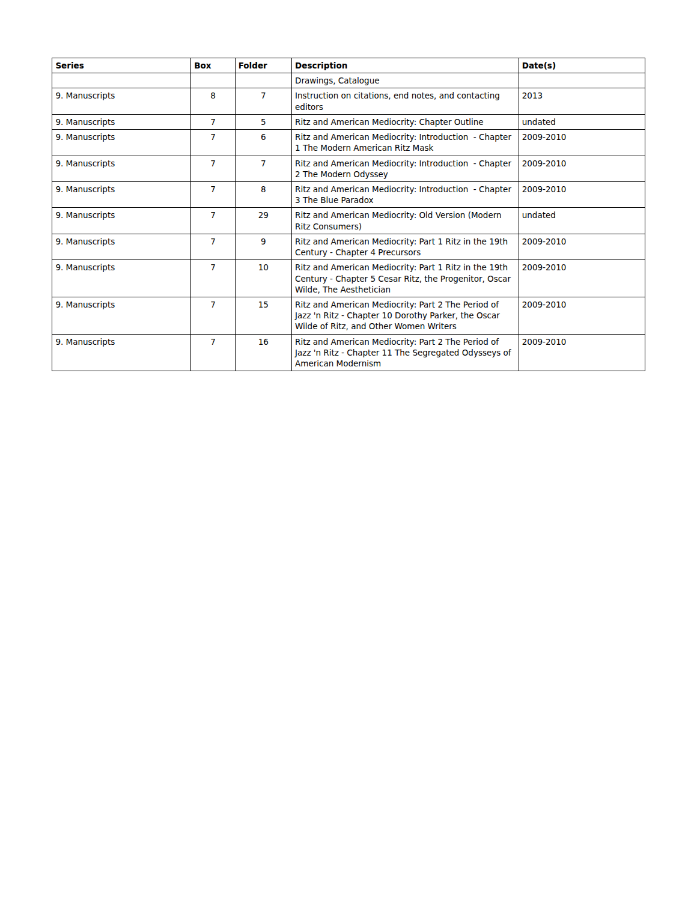Container list
| Series | Box | Folder | Description | Date(s) |
| --- | --- | --- | --- | --- |
| | | | Drawings, Catalogue | |
| 9. Manuscripts | 8 | 7 | Instruction on citations, end notes, and contacting editors | 2013 |
| 9. Manuscripts | 7 | 5 | Ritz and American Mediocrity: Chapter Outline | undated |
| 9. Manuscripts | 7 | 6 | Ritz and American Mediocrity: Introduction - Chapter 1 The Modern American Ritz Mask | 2009-2010 |
| 9. Manuscripts | 7 | 7 | Ritz and American Mediocrity: Introduction - Chapter 2 The Modern Odyssey | 2009-2010 |
| 9. Manuscripts | 7 | 8 | Ritz and American Mediocrity: Introduction - Chapter 3 The Blue Paradox | 2009-2010 |
| 9. Manuscripts | 7 | 29 | Ritz and American Mediocrity: Old Version (Modern Ritz Consumers) | undated |
| 9. Manuscripts | 7 | 9 | Ritz and American Mediocrity: Part 1 Ritz in the 19th Century - Chapter 4 Precursors | 2009-2010 |
| 9. Manuscripts | 7 | 10 | Ritz and American Mediocrity: Part 1 Ritz in the 19th Century - Chapter 5 Cesar Ritz, the Progenitor, Oscar Wilde, The Aesthetician | 2009-2010 |
| 9. Manuscripts | 7 | 15 | Ritz and American Mediocrity: Part 2 The Period of Jazz 'n Ritz - Chapter 10 Dorothy Parker, the Oscar Wilde of Ritz, and Other Women Writers | 2009-2010 |
| 9. Manuscripts | 7 | 16 | Ritz and American Mediocrity: Part 2 The Period of Jazz 'n Ritz - Chapter 11 The Segregated Odysseys of American Modernism | 2009-2010 |